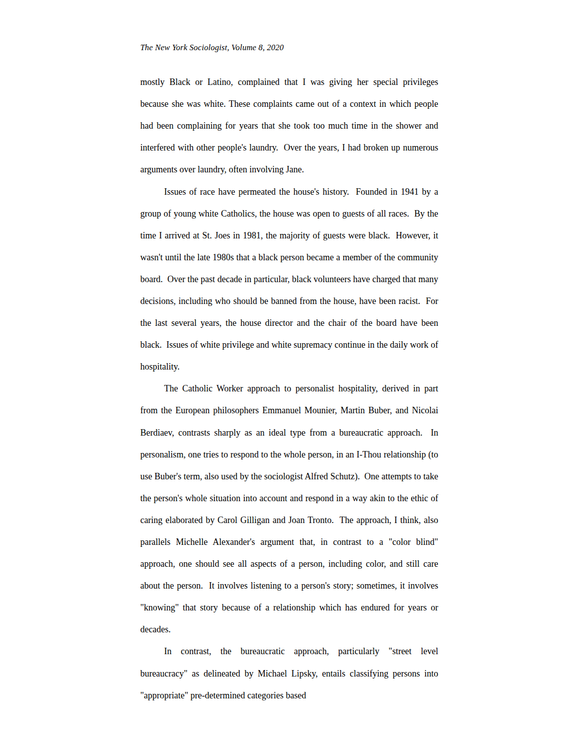The New York Sociologist, Volume 8, 2020
mostly Black or Latino, complained that I was giving her special privileges because she was white. These complaints came out of a context in which people had been complaining for years that she took too much time in the shower and interfered with other people's laundry. Over the years, I had broken up numerous arguments over laundry, often involving Jane.
Issues of race have permeated the house's history. Founded in 1941 by a group of young white Catholics, the house was open to guests of all races. By the time I arrived at St. Joes in 1981, the majority of guests were black. However, it wasn't until the late 1980s that a black person became a member of the community board. Over the past decade in particular, black volunteers have charged that many decisions, including who should be banned from the house, have been racist. For the last several years, the house director and the chair of the board have been black. Issues of white privilege and white supremacy continue in the daily work of hospitality.
The Catholic Worker approach to personalist hospitality, derived in part from the European philosophers Emmanuel Mounier, Martin Buber, and Nicolai Berdiaev, contrasts sharply as an ideal type from a bureaucratic approach. In personalism, one tries to respond to the whole person, in an I-Thou relationship (to use Buber's term, also used by the sociologist Alfred Schutz). One attempts to take the person's whole situation into account and respond in a way akin to the ethic of caring elaborated by Carol Gilligan and Joan Tronto. The approach, I think, also parallels Michelle Alexander's argument that, in contrast to a "color blind" approach, one should see all aspects of a person, including color, and still care about the person. It involves listening to a person's story; sometimes, it involves "knowing" that story because of a relationship which has endured for years or decades.
In contrast, the bureaucratic approach, particularly "street level bureaucracy" as delineated by Michael Lipsky, entails classifying persons into "appropriate" pre-determined categories based